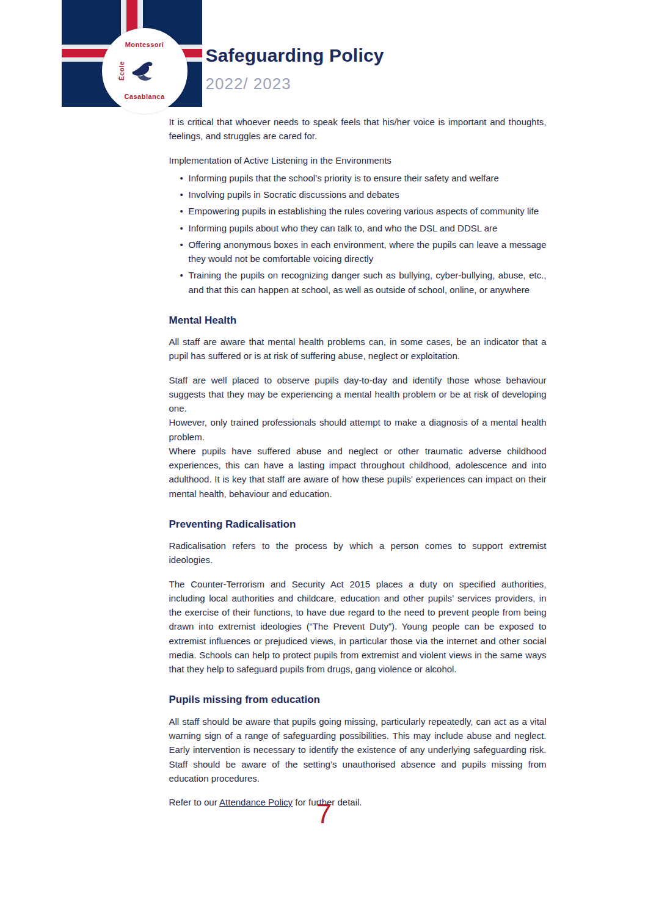Montessori Casablanca École
Safeguarding Policy
2022/ 2023
It is critical that whoever needs to speak feels that his/her voice is important and thoughts, feelings, and struggles are cared for.
Implementation of Active Listening in the Environments
Informing pupils that the school’s priority is to ensure their safety and welfare
Involving pupils in Socratic discussions and debates
Empowering pupils in establishing the rules covering various aspects of community life
Informing pupils about who they can talk to, and who the DSL and DDSL are
Offering anonymous boxes in each environment, where the pupils can leave a message they would not be comfortable voicing directly
Training the pupils on recognizing danger such as bullying, cyber-bullying, abuse, etc., and that this can happen at school, as well as outside of school, online, or anywhere
Mental Health
All staff are aware that mental health problems can, in some cases, be an indicator that a pupil has suffered or is at risk of suffering abuse, neglect or exploitation.
Staff are well placed to observe pupils day-to-day and identify those whose behaviour suggests that they may be experiencing a mental health problem or be at risk of developing one.
However, only trained professionals should attempt to make a diagnosis of a mental health problem.
Where pupils have suffered abuse and neglect or other traumatic adverse childhood experiences, this can have a lasting impact throughout childhood, adolescence and into adulthood. It is key that staff are aware of how these pupils’ experiences can impact on their mental health, behaviour and education.
Preventing Radicalisation
Radicalisation refers to the process by which a person comes to support extremist ideologies.
The Counter-Terrorism and Security Act 2015 places a duty on specified authorities, including local authorities and childcare, education and other pupils’ services providers, in the exercise of their functions, to have due regard to the need to prevent people from being drawn into extremist ideologies (“The Prevent Duty”). Young people can be exposed to extremist influences or prejudiced views, in particular those via the internet and other social media. Schools can help to protect pupils from extremist and violent views in the same ways that they help to safeguard pupils from drugs, gang violence or alcohol.
Pupils missing from education
All staff should be aware that pupils going missing, particularly repeatedly, can act as a vital warning sign of a range of safeguarding possibilities. This may include abuse and neglect. Early intervention is necessary to identify the existence of any underlying safeguarding risk. Staff should be aware of the setting’s unauthorised absence and pupils missing from education procedures.
Refer to our Attendance Policy for further detail.
7